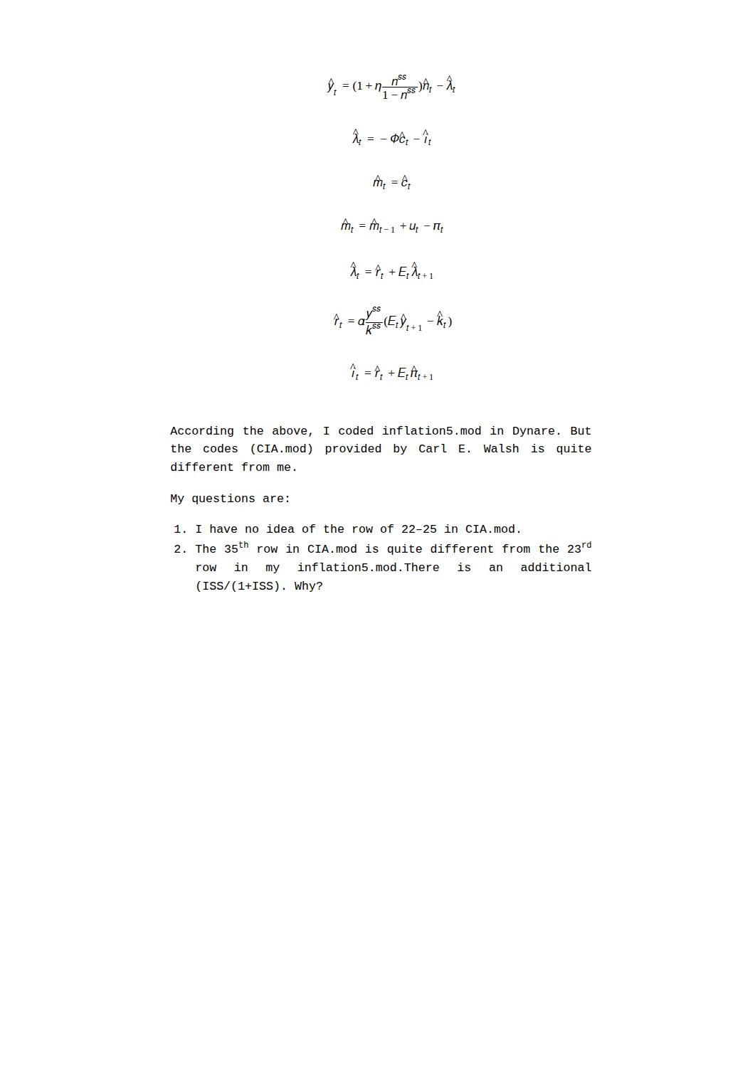y^t = ( 1+η nss 1−nss ) n^t − λ^t
λ^t = −Φ c^t − i^t
m^t = c^t
m^t = m^t−1 + ut − πt
λ^t = r^t + Et λ^t+1
r^t = α yss kss ( Et y^t+1 − k^t )
i^t = r^t + Et π^t+1
According the above, I coded inflation5.mod in Dynare. But the codes (CIA.mod) provided by Carl E. Walsh is quite different from me.
My questions are:
I have no idea of the row of 22–25 in CIA.mod.
The 35th row in CIA.mod is quite different from the 23rd row in my inflation5.mod.There is an additional (ISS/(1+ISS). Why?